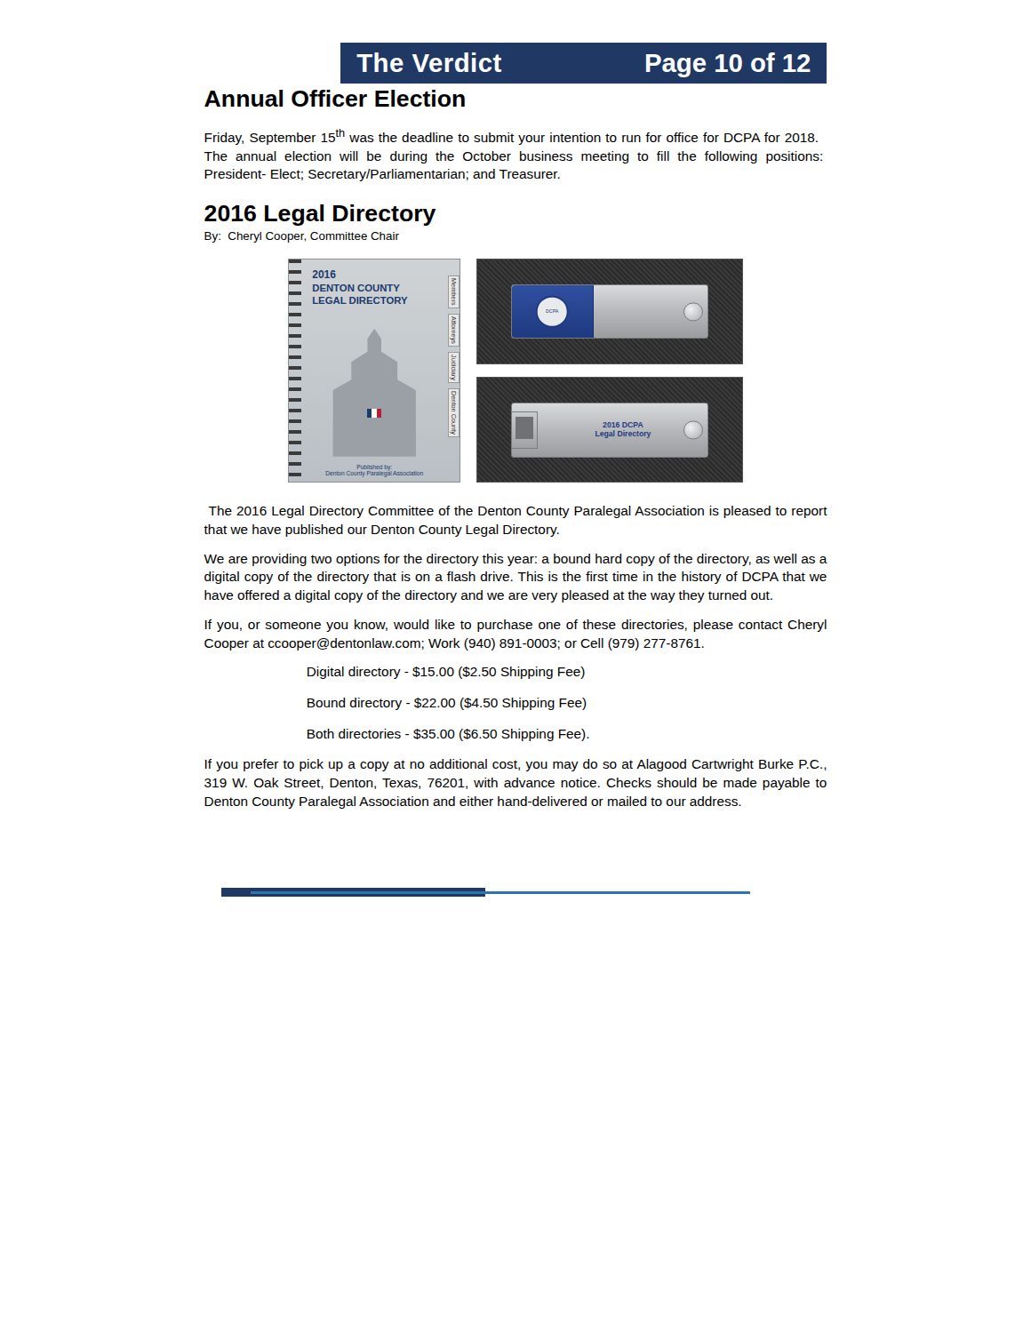The Verdict Page 10 of 12
Annual Officer Election
Friday, September 15th was the deadline to submit your intention to run for office for DCPA for 2018. The annual election will be during the October business meeting to fill the following positions: President- Elect; Secretary/Parliamentarian; and Treasurer.
2016 Legal Directory
By: Cheryl Cooper, Committee Chair
2016
DENTON COUNTY
LEGAL DIRECTORY
Members Attorneys Judiciary Denton County
Published by:
Denton County Paralegal Association
DCPA
2016 DCPA
Legal Directory
The 2016 Legal Directory Committee of the Denton County Paralegal Association is pleased to report that we have published our Denton County Legal Directory.
We are providing two options for the directory this year: a bound hard copy of the directory, as well as a digital copy of the directory that is on a flash drive. This is the first time in the history of DCPA that we have offered a digital copy of the directory and we are very pleased at the way they turned out.
If you, or someone you know, would like to purchase one of these directories, please contact Cheryl Cooper at ccooper@dentonlaw.com; Work (940) 891-0003; or Cell (979) 277-8761.
Digital directory - $15.00 ($2.50 Shipping Fee)
Bound directory - $22.00 ($4.50 Shipping Fee)
Both directories - $35.00 ($6.50 Shipping Fee).
If you prefer to pick up a copy at no additional cost, you may do so at Alagood Cartwright Burke P.C., 319 W. Oak Street, Denton, Texas, 76201, with advance notice. Checks should be made payable to Denton County Paralegal Association and either hand-delivered or mailed to our address.